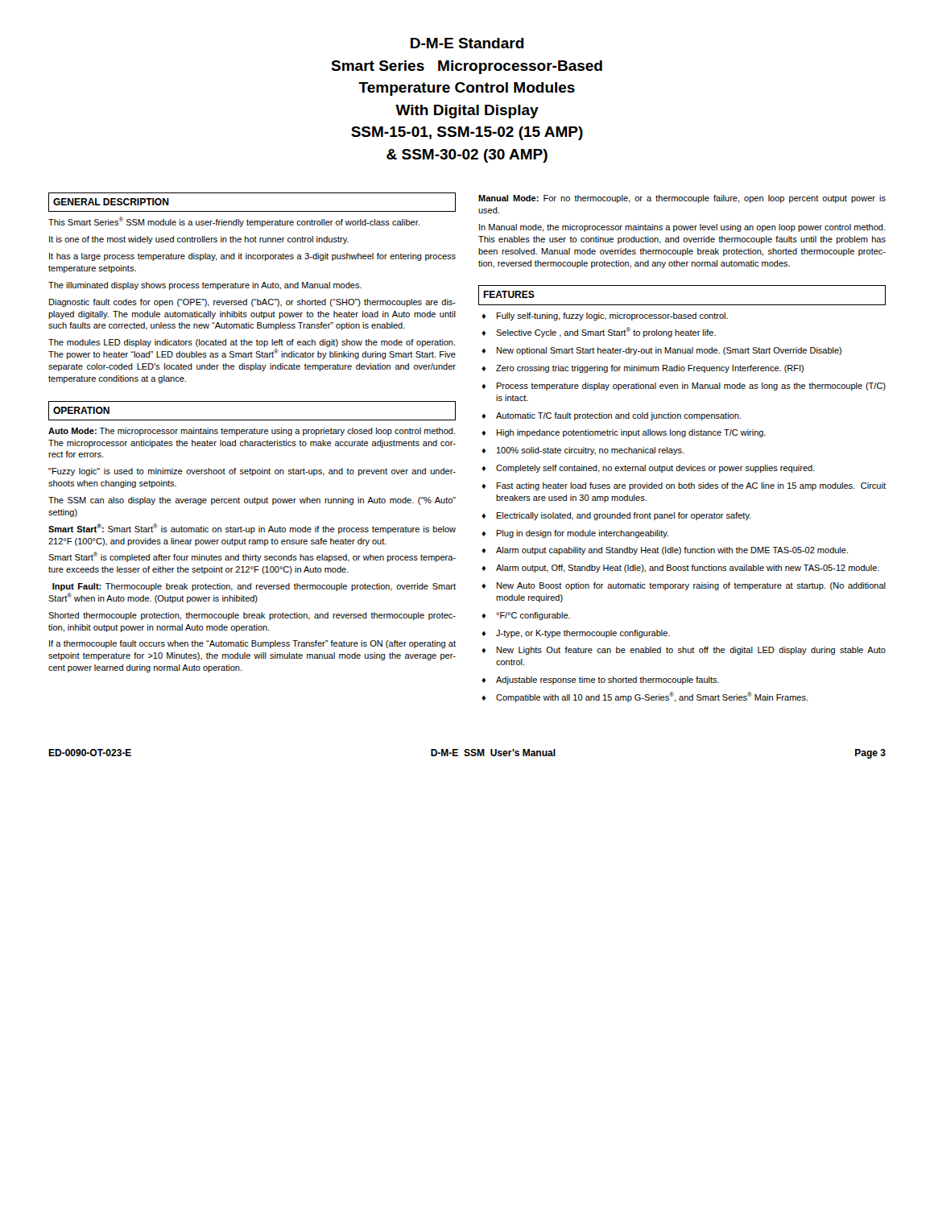D-M-E Standard
Smart Series Microprocessor-Based
Temperature Control Modules
With Digital Display
SSM-15-01, SSM-15-02 (15 AMP)
& SSM-30-02 (30 AMP)
GENERAL DESCRIPTION
This Smart Series® SSM module is a user-friendly temperature controller of world-class caliber.
It is one of the most widely used controllers in the hot runner control industry.
It has a large process temperature display, and it incorporates a 3-digit pushwheel for entering process temperature setpoints.
The illuminated display shows process temperature in Auto, and Manual modes.
Diagnostic fault codes for open (“OPE”), reversed (“bAC”), or shorted (“SHO”) thermocouples are displayed digitally. The module automatically inhibits output power to the heater load in Auto mode until such faults are corrected, unless the new “Automatic Bumpless Transfer” option is enabled.
The modules LED display indicators (located at the top left of each digit) show the mode of operation. The power to heater “load” LED doubles as a Smart Start® indicator by blinking during Smart Start. Five separate color-coded LED's located under the display indicate temperature deviation and over/under temperature conditions at a glance.
OPERATION
Auto Mode: The microprocessor maintains temperature using a proprietary closed loop control method. The microprocessor anticipates the heater load characteristics to make accurate adjustments and correct for errors.
"Fuzzy logic" is used to minimize overshoot of setpoint on start-ups, and to prevent over and undershoots when changing setpoints.
The SSM can also display the average percent output power when running in Auto mode. (“% Auto” setting)
Smart Start®: Smart Start® is automatic on start-up in Auto mode if the process temperature is below 212°F (100°C), and provides a linear power output ramp to ensure safe heater dry out.
Smart Start® is completed after four minutes and thirty seconds has elapsed, or when process temperature exceeds the lesser of either the setpoint or 212°F (100°C) in Auto mode.
Input Fault: Thermocouple break protection, and reversed thermocouple protection, override Smart Start® when in Auto mode. (Output power is inhibited)
Shorted thermocouple protection, thermocouple break protection, and reversed thermocouple protection, inhibit output power in normal Auto mode operation.
If a thermocouple fault occurs when the “Automatic Bumpless Transfer” feature is ON (after operating at setpoint temperature for >10 Minutes), the module will simulate manual mode using the average percent power learned during normal Auto operation.
Manual Mode: For no thermocouple, or a thermocouple failure, open loop percent output power is used.
In Manual mode, the microprocessor maintains a power level using an open loop power control method. This enables the user to continue production, and override thermocouple faults until the problem has been resolved. Manual mode overrides thermocouple break protection, shorted thermocouple protection, reversed thermocouple protection, and any other normal automatic modes.
FEATURES
Fully self-tuning, fuzzy logic, microprocessor-based control.
Selective Cycle , and Smart Start® to prolong heater life.
New optional Smart Start heater-dry-out in Manual mode. (Smart Start Override Disable)
Zero crossing triac triggering for minimum Radio Frequency Interference. (RFI)
Process temperature display operational even in Manual mode as long as the thermocouple (T/C) is intact.
Automatic T/C fault protection and cold junction compensation.
High impedance potentiometric input allows long distance T/C wiring.
100% solid-state circuitry, no mechanical relays.
Completely self contained, no external output devices or power supplies required.
Fast acting heater load fuses are provided on both sides of the AC line in 15 amp modules. Circuit breakers are used in 30 amp modules.
Electrically isolated, and grounded front panel for operator safety.
Plug in design for module interchangeability.
Alarm output capability and Standby Heat (Idle) function with the DME TAS-05-02 module.
Alarm output, Off, Standby Heat (Idle), and Boost functions available with new TAS-05-12 module.
New Auto Boost option for automatic temporary raising of temperature at startup. (No additional module required)
°F/°C configurable.
J-type, or K-type thermocouple configurable.
New Lights Out feature can be enabled to shut off the digital LED display during stable Auto control.
Adjustable response time to shorted thermocouple faults.
Compatible with all 10 and 15 amp G-Series®, and Smart Series® Main Frames.
ED-0090-OT-023-E D-M-E SSM User’s Manual Page 3